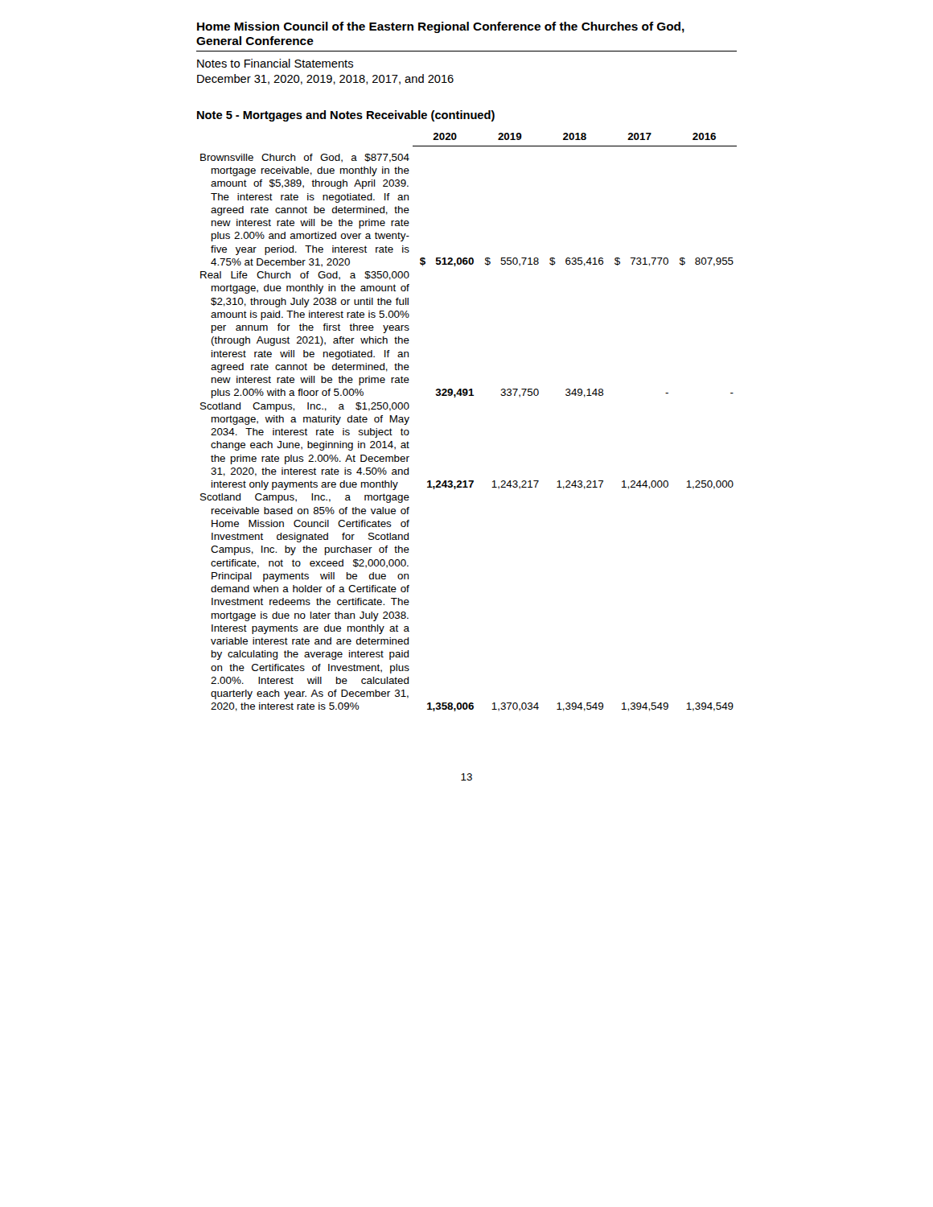Home Mission Council of the Eastern Regional Conference of the Churches of God,
General Conference
Notes to Financial StatementsDecember 31, 2020, 2019, 2018, 2017, and 2016
Note 5 - Mortgages and Notes Receivable (continued)
| | 2020 | 2019 | 2018 | 2017 | 2016 |
| --- | --- | --- | --- | --- | --- |
| Brownsville Church of God, a $877,504 mortgage receivable, due monthly in the amount of $5,389, through April 2039. The interest rate is negotiated. If an agreed rate cannot be determined, the new interest rate will be the prime rate plus 2.00% and amortized over a twenty-five year period. The interest rate is 4.75% at December 31, 2020 | $ 512,060 | $ 550,718 | $ 635,416 | $ 731,770 | $ 807,955 |
| Real Life Church of God, a $350,000 mortgage, due monthly in the amount of $2,310, through July 2038 or until the full amount is paid. The interest rate is 5.00% per annum for the first three years (through August 2021), after which the interest rate will be negotiated. If an agreed rate cannot be determined, the new interest rate will be the prime rate plus 2.00% with a floor of 5.00% | 329,491 | 337,750 | 349,148 | - | - |
| Scotland Campus, Inc., a $1,250,000 mortgage, with a maturity date of May 2034. The interest rate is subject to change each June, beginning in 2014, at the prime rate plus 2.00%. At December 31, 2020, the interest rate is 4.50% and interest only payments are due monthly | 1,243,217 | 1,243,217 | 1,243,217 | 1,244,000 | 1,250,000 |
| Scotland Campus, Inc., a mortgage receivable based on 85% of the value of Home Mission Council Certificates of Investment designated for Scotland Campus, Inc. by the purchaser of the certificate, not to exceed $2,000,000. Principal payments will be due on demand when a holder of a Certificate of Investment redeems the certificate. The mortgage is due no later than July 2038. Interest payments are due monthly at a variable interest rate and are determined by calculating the average interest paid on the Certificates of Investment, plus 2.00%. Interest will be calculated quarterly each year. As of December 31, 2020, the interest rate is 5.09% | 1,358,006 | 1,370,034 | 1,394,549 | 1,394,549 | 1,394,549 |
13